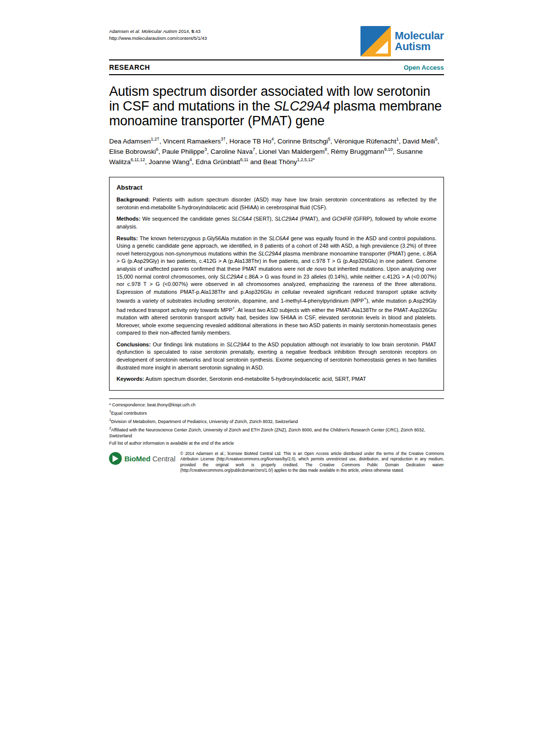Adamsen et al. Molecular Autism 2014, 5:43
http://www.molecularautism.com/content/5/1/43
Molecular Autism
RESEARCH
Open Access
Autism spectrum disorder associated with low serotonin in CSF and mutations in the SLC29A4 plasma membrane monoamine transporter (PMAT) gene
Dea Adamsen1,2†, Vincent Ramaekers3†, Horace TB Ho4, Corinne Britschgi5, Véronique Rüfenacht1, David Meili5, Elise Bobrowski6, Paule Philippe3, Caroline Nava7, Lionel Van Maldergem8, Rémy Bruggmann9,10, Susanne Walitza6,11,12, Joanne Wang4, Edna Grünblatt6,11 and Beat Thöny1,2,5,12*
Abstract
Background: Patients with autism spectrum disorder (ASD) may have low brain serotonin concentrations as reflected by the serotonin end-metabolite 5-hydroxyindolacetic acid (5HIAA) in cerebrospinal fluid (CSF).
Methods: We sequenced the candidate genes SLC6A4 (SERT), SLC29A4 (PMAT), and GCHFR (GFRP), followed by whole exome analysis.
Results: The known heterozygous p.Gly56Ala mutation in the SLC6A4 gene was equally found in the ASD and control populations. Using a genetic candidate gene approach, we identified, in 8 patients of a cohort of 248 with ASD, a high prevalence (3.2%) of three novel heterozygous non-synonymous mutations within the SLC29A4 plasma membrane monoamine transporter (PMAT) gene, c.86A > G (p.Asp29Gly) in two patients, c.412G > A (p.Ala138Thr) in five patients, and c.978 T > G (p.Asp326Glu) in one patient. Genome analysis of unaffected parents confirmed that these PMAT mutations were not de novo but inherited mutations. Upon analyzing over 15,000 normal control chromosomes, only SLC29A4 c.86A > G was found in 23 alleles (0.14%), while neither c.412G > A (<0.007%) nor c.978 T > G (<0.007%) were observed in all chromosomes analyzed, emphasizing the rareness of the three alterations. Expression of mutations PMAT-p.Ala138Thr and p.Asp326Glu in cellulae revealed significant reduced transport uptake activity towards a variety of substrates including serotonin, dopamine, and 1-methyl-4-phenylpyridinium (MPP+), while mutation p.Asp29Gly had reduced transport activity only towards MPP+. At least two ASD subjects with either the PMAT-Ala138Thr or the PMAT-Asp326Glu mutation with altered serotonin transport activity had, besides low 5HIAA in CSF, elevated serotonin levels in blood and platelets. Moreover, whole exome sequencing revealed additional alterations in these two ASD patients in mainly serotonin-homeostasis genes compared to their non-affected family members.
Conclusions: Our findings link mutations in SLC29A4 to the ASD population although not invariably to low brain serotonin. PMAT dysfunction is speculated to raise serotonin prenatally, exerting a negative feedback inhibition through serotonin receptors on development of serotonin networks and local serotonin synthesis. Exome sequencing of serotonin homeostasis genes in two families illustrated more insight in aberrant serotonin signaling in ASD.
Keywords: Autism spectrum disorder, Serotonin end-metabolite 5-hydroxyindolacetic acid, SERT, PMAT
* Correspondence: beat.thony@kispi.uzh.ch
†Equal contributors
1Division of Metabolism, Department of Pediatrics, University of Zürich, Zürich 8032, Switzerland
2Affiliated with the Neuroscience Center Zürich, University of Zürich and ETH Zürich (ZNZ), Zürich 8000, and the Children's Research Center (CRC), Zürich 8032, Switzerland
Full list of author information is available at the end of the article
BioMed Central
© 2014 Adamsen et al.; licensee BioMed Central Ltd. This is an Open Access article distributed under the terms of the Creative Commons Attribution License (http://creativecommons.org/licenses/by/2.0), which permits unrestricted use, distribution, and reproduction in any medium, provided the original work is properly credited. The Creative Commons Public Domain Dedication waiver (http://creativecommons.org/publicdomain/zero/1.0/) applies to the data made available in this article, unless otherwise stated.